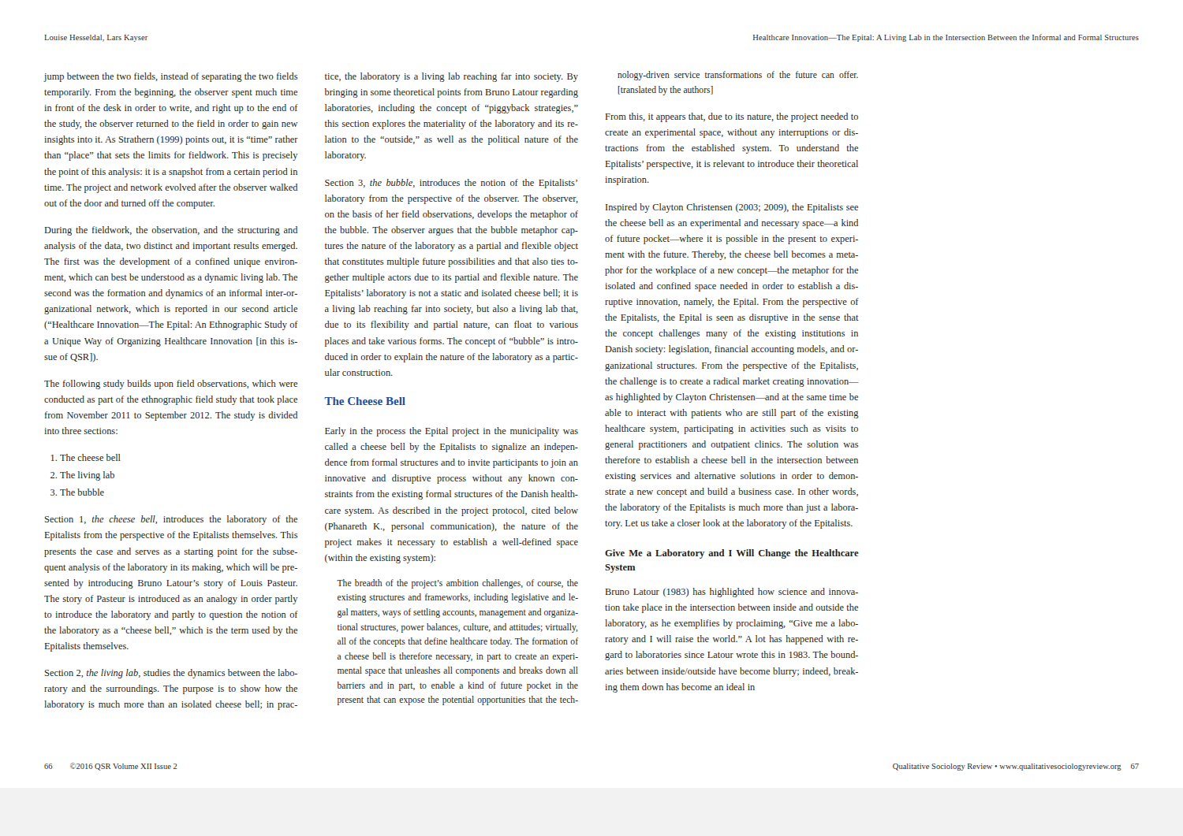Louise Hesseldal, Lars Kayser
Healthcare Innovation—The Epital: A Living Lab in the Intersection Between the Informal and Formal Structures
jump between the two fields, instead of separating the two fields temporarily. From the beginning, the observer spent much time in front of the desk in order to write, and right up to the end of the study, the observer returned to the field in order to gain new insights into it. As Strathern (1999) points out, it is “time” rather than “place” that sets the limits for fieldwork. This is precisely the point of this analysis: it is a snapshot from a certain period in time. The project and network evolved after the observer walked out of the door and turned off the computer.
During the fieldwork, the observation, and the structuring and analysis of the data, two distinct and important results emerged. The first was the development of a confined unique environment, which can best be understood as a dynamic living lab. The second was the formation and dynamics of an informal inter-organizational network, which is reported in our second article (“Healthcare Innovation—The Epital: An Ethnographic Study of a Unique Way of Organizing Healthcare Innovation [in this issue of QSR]).
The following study builds upon field observations, which were conducted as part of the ethnographic field study that took place from November 2011 to September 2012. The study is divided into three sections:
The cheese bell
The living lab
The bubble
Section 1, the cheese bell, introduces the laboratory of the Epitalists from the perspective of the Epitalists themselves. This presents the case and serves as a starting point for the subsequent analysis of the laboratory in its making, which will be presented by introducing Bruno Latour’s story of Louis Pasteur. The story of Pasteur is introduced as an analogy in order partly to introduce the laboratory and partly to question the notion of the laboratory as a “cheese bell,” which is the term used by the Epitalists themselves.
Section 2, the living lab, studies the dynamics between the laboratory and the surroundings. The purpose is to show how the laboratory is much more than an isolated cheese bell; in practice, the laboratory is a living lab reaching far into society. By bringing in some theoretical points from Bruno Latour regarding laboratories, including the concept of “piggyback strategies,” this section explores the materiality of the laboratory and its relation to the “outside,” as well as the political nature of the laboratory.
Section 3, the bubble, introduces the notion of the Epitalists’ laboratory from the perspective of the observer. The observer, on the basis of her field observations, develops the metaphor of the bubble. The observer argues that the bubble metaphor captures the nature of the laboratory as a partial and flexible object that constitutes multiple future possibilities and that also ties together multiple actors due to its partial and flexible nature. The Epitalists’ laboratory is not a static and isolated cheese bell; it is a living lab reaching far into society, but also a living lab that, due to its flexibility and partial nature, can float to various places and take various forms. The concept of “bubble” is introduced in order to explain the nature of the laboratory as a particular construction.
The Cheese Bell
Early in the process the Epital project in the municipality was called a cheese bell by the Epitalists to signalize an independence from formal structures and to invite participants to join an innovative and disruptive process without any known constraints from the existing formal structures of the Danish healthcare system. As described in the project protocol, cited below (Phanareth K., personal communication), the nature of the project makes it necessary to establish a well-defined space (within the existing system):
The breadth of the project’s ambition challenges, of course, the existing structures and frameworks, including legislative and legal matters, ways of settling accounts, management and organizational structures, power balances, culture, and attitudes; virtually, all of the concepts that define healthcare today. The formation of a cheese bell is therefore necessary, in part to create an experimental space that unleashes all components and breaks down all barriers and in part, to enable a kind of future pocket in the present that can expose the potential opportunities that the technology-driven service transformations of the future can offer. [translated by the authors]
From this, it appears that, due to its nature, the project needed to create an experimental space, without any interruptions or distractions from the established system. To understand the Epitalists’ perspective, it is relevant to introduce their theoretical inspiration.
Inspired by Clayton Christensen (2003; 2009), the Epitalists see the cheese bell as an experimental and necessary space—a kind of future pocket—where it is possible in the present to experiment with the future. Thereby, the cheese bell becomes a metaphor for the workplace of a new concept—the metaphor for the isolated and confined space needed in order to establish a disruptive innovation, namely, the Epital. From the perspective of the Epitalists, the Epital is seen as disruptive in the sense that the concept challenges many of the existing institutions in Danish society: legislation, financial accounting models, and organizational structures. From the perspective of the Epitalists, the challenge is to create a radical market creating innovation—as highlighted by Clayton Christensen—and at the same time be able to interact with patients who are still part of the existing healthcare system, participating in activities such as visits to general practitioners and outpatient clinics. The solution was therefore to establish a cheese bell in the intersection between existing services and alternative solutions in order to demonstrate a new concept and build a business case. In other words, the laboratory of the Epitalists is much more than just a laboratory. Let us take a closer look at the laboratory of the Epitalists.
Give Me a Laboratory and I Will Change the Healthcare System
Bruno Latour (1983) has highlighted how science and innovation take place in the intersection between inside and outside the laboratory, as he exemplifies by proclaiming, “Give me a laboratory and I will raise the world.” A lot has happened with regard to laboratories since Latour wrote this in 1983. The boundaries between inside/outside have become blurry; indeed, breaking them down has become an ideal in
66 ©2016 QSR Volume XII Issue 2
Qualitative Sociology Review • www.qualitativesociologyreview.org 67